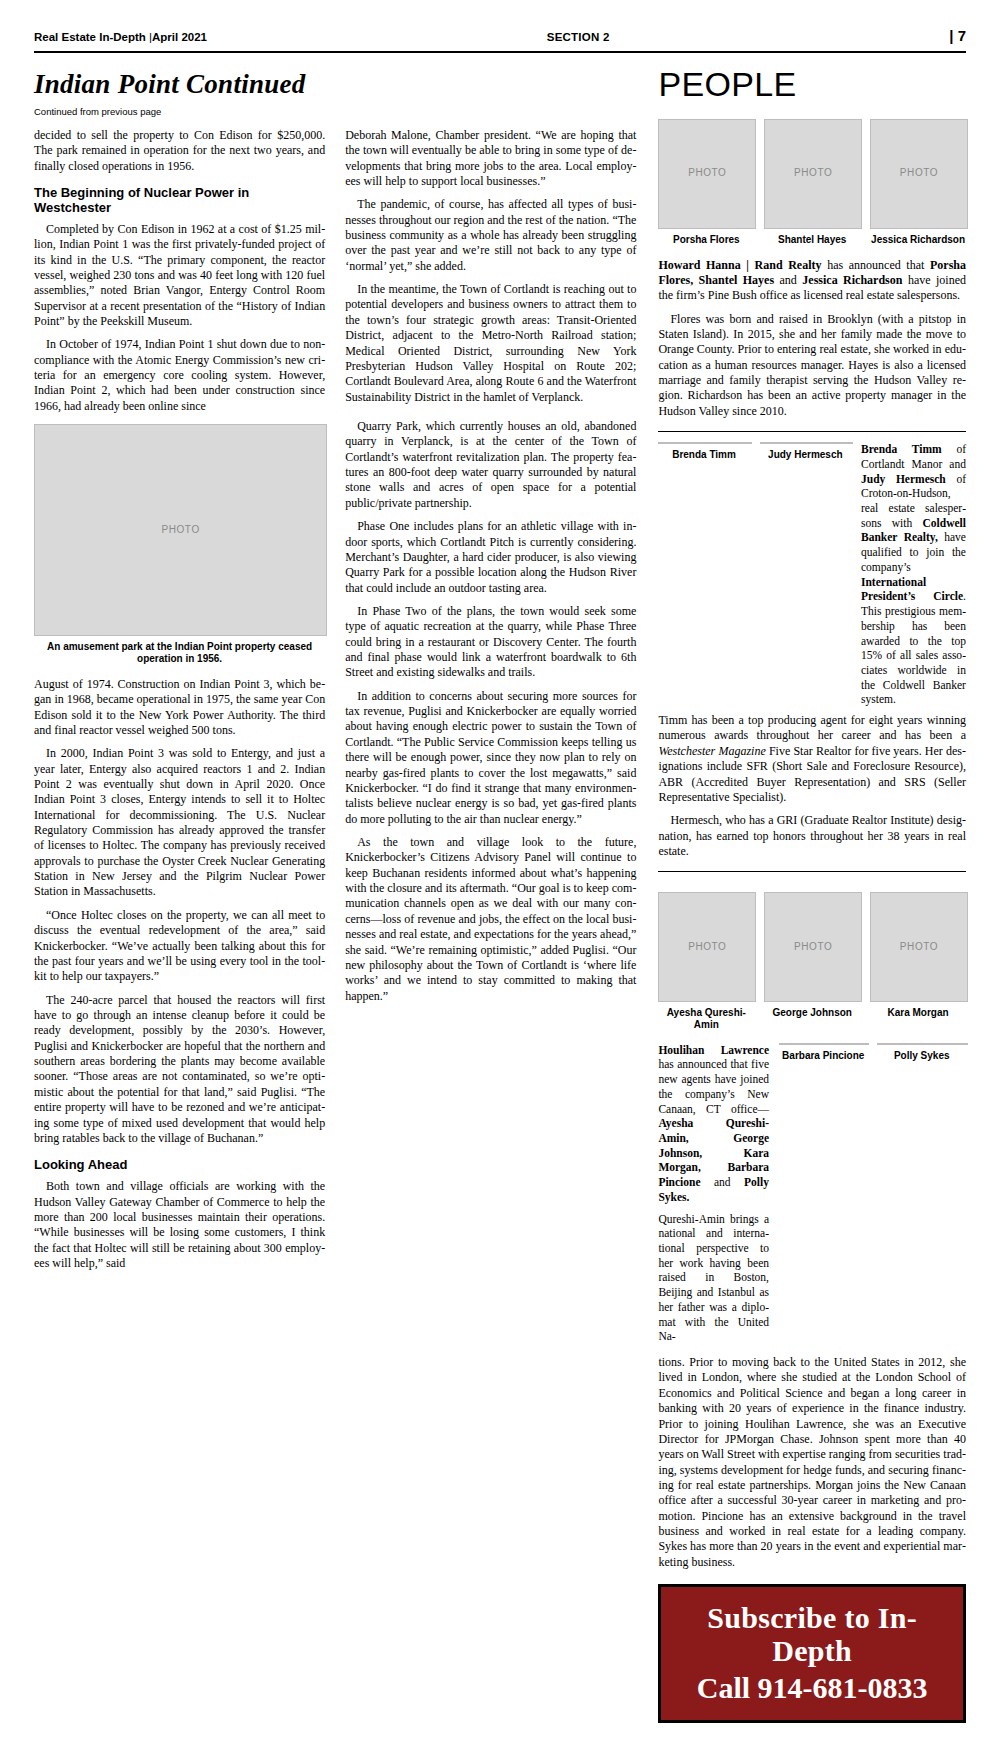Real Estate In-Depth |April 2021
SECTION 2
| 7
Indian Point Continued
Continued from previous page
decided to sell the property to Con Edison for $250,000. The park remained in operation for the next two years, and finally closed operations in 1956.
The Beginning of Nuclear Power in Westchester
Completed by Con Edison in 1962 at a cost of $1.25 million, Indian Point 1 was the first privately-funded project of its kind in the U.S. “The primary component, the reactor vessel, weighed 230 tons and was 40 feet long with 120 fuel assemblies,” noted Brian Vangor, Entergy Control Room Supervisor at a recent presentation of the “History of Indian Point” by the Peekskill Museum.
In October of 1974, Indian Point 1 shut down due to non-compliance with the Atomic Energy Commission’s new criteria for an emergency core cooling system. However, Indian Point 2, which had been under construction since 1966, had already been online since
Photo
An amusement park at the Indian Point property ceased operation in 1956.
August of 1974. Construction on Indian Point 3, which began in 1968, became operational in 1975, the same year Con Edison sold it to the New York Power Authority. The third and final reactor vessel weighed 500 tons.
In 2000, Indian Point 3 was sold to Entergy, and just a year later, Entergy also acquired reactors 1 and 2. Indian Point 2 was eventually shut down in April 2020. Once Indian Point 3 closes, Entergy intends to sell it to Holtec International for decommissioning. The U.S. Nuclear Regulatory Commission has already approved the transfer of licenses to Holtec. The company has previously received approvals to purchase the Oyster Creek Nuclear Generating Station in New Jersey and the Pilgrim Nuclear Power Station in Massachusetts.
“Once Holtec closes on the property, we can all meet to discuss the eventual redevelopment of the area,” said Knickerbocker. “We’ve actually been talking about this for the past four years and we’ll be using every tool in the toolkit to help our taxpayers.”
The 240-acre parcel that housed the reactors will first have to go through an intense cleanup before it could be ready development, possibly by the 2030’s. However, Puglisi and Knickerbocker are hopeful that the northern and southern areas bordering the plants may become available sooner. “Those areas are not contaminated, so we’re optimistic about the potential for that land,” said Puglisi. “The entire property will have to be rezoned and we’re anticipating some type of mixed used development that would help bring ratables back to the village of Buchanan.”
Looking Ahead
Both town and village officials are working with the Hudson Valley Gateway Chamber of Commerce to help the more than 200 local businesses maintain their operations. “While businesses will be losing some customers, I think the fact that Holtec will still be retaining about 300 employees will help,” said
Deborah Malone, Chamber president. “We are hoping that the town will eventually be able to bring in some type of developments that bring more jobs to the area. Local employees will help to support local businesses.”
The pandemic, of course, has affected all types of businesses throughout our region and the rest of the nation. “The business community as a whole has already been struggling over the past year and we’re still not back to any type of ‘normal’ yet,” she added.
In the meantime, the Town of Cortlandt is reaching out to potential developers and business owners to attract them to the town’s four strategic growth areas: Transit-Oriented District, adjacent to the Metro-North Railroad station; Medical Oriented District, surrounding New York Presbyterian Hudson Valley Hospital on Route 202; Cortlandt Boulevard Area, along Route 6 and the Waterfront Sustainability District in the hamlet of Verplanck.
Quarry Park, which currently houses an old, abandoned quarry in Verplanck, is at the center of the Town of Cortlandt’s waterfront revitalization plan. The property features an 800-foot deep water quarry surrounded by natural stone walls and acres of open space for a potential public/private partnership.
Phase One includes plans for an athletic village with indoor sports, which Cortlandt Pitch is currently considering. Merchant’s Daughter, a hard cider producer, is also viewing Quarry Park for a possible location along the Hudson River that could include an outdoor tasting area.
In Phase Two of the plans, the town would seek some type of aquatic recreation at the quarry, while Phase Three could bring in a restaurant or Discovery Center. The fourth and final phase would link a waterfront boardwalk to 6th Street and existing sidewalks and trails.
In addition to concerns about securing more sources for tax revenue, Puglisi and Knickerbocker are equally worried about having enough electric power to sustain the Town of Cortlandt. “The Public Service Commission keeps telling us there will be enough power, since they now plan to rely on nearby gas-fired plants to cover the lost megawatts,” said Knickerbocker. “I do find it strange that many environmentalists believe nuclear energy is so bad, yet gas-fired plants do more polluting to the air than nuclear energy.”
As the town and village look to the future, Knickerbocker’s Citizens Advisory Panel will continue to keep Buchanan residents informed about what’s happening with the closure and its aftermath. “Our goal is to keep communication channels open as we deal with our many concerns—loss of revenue and jobs, the effect on the local businesses and real estate, and expectations for the years ahead,” she said. “We’re remaining optimistic,” added Puglisi. “Our new philosophy about the Town of Cortlandt is ‘where life works’ and we intend to stay committed to making that happen.”
PEOPLE
Photo
Porsha Flores
Photo
Shantel Hayes
Photo
Jessica Richardson
Howard Hanna | Rand Realty has announced that Porsha Flores, Shantel Hayes and Jessica Richardson have joined the firm’s Pine Bush office as licensed real estate salespersons.
Flores was born and raised in Brooklyn (with a pitstop in Staten Island). In 2015, she and her family made the move to Orange County. Prior to entering real estate, she worked in education as a human resources manager. Hayes is also a licensed marriage and family therapist serving the Hudson Valley region. Richardson has been an active property manager in the Hudson Valley since 2010.
Photo
Brenda Timm
Photo
Judy Hermesch
Brenda Timm of Cortlandt Manor and Judy Hermesch of Croton-on-Hudson, real estate salespersons with Coldwell Banker Realty, have qualified to join the company’s International President’s Circle. This prestigious membership has been awarded to the top 15% of all sales associates worldwide in the Coldwell Banker system.
Timm has been a top producing agent for eight years winning numerous awards throughout her career and has been a Westchester Magazine Five Star Realtor for five years. Her designations include SFR (Short Sale and Foreclosure Resource), ABR (Accredited Buyer Representation) and SRS (Seller Representative Specialist).
Hermesch, who has a GRI (Graduate Realtor Institute) designation, has earned top honors throughout her 38 years in real estate.
Photo
Ayesha Qureshi-Amin
Photo
George Johnson
Photo
Kara Morgan
Houlihan Lawrence has announced that five new agents have joined the company’s New Canaan, CT office—Ayesha Qureshi-Amin, George Johnson, Kara Morgan, Barbara Pincione and Polly Sykes.
Qureshi-Amin brings a national and international perspective to her work having been raised in Boston, Beijing and Istanbul as her father was a diplomat with the United Na-
Photo
Barbara Pincione
Photo
Polly Sykes
tions. Prior to moving back to the United States in 2012, she lived in London, where she studied at the London School of Economics and Political Science and began a long career in banking with 20 years of experience in the finance industry. Prior to joining Houlihan Lawrence, she was an Executive Director for JPMorgan Chase. Johnson spent more than 40 years on Wall Street with expertise ranging from securities trading, systems development for hedge funds, and securing financing for real estate partnerships. Morgan joins the New Canaan office after a successful 30-year career in marketing and promotion. Pincione has an extensive background in the travel business and worked in real estate for a leading company. Sykes has more than 20 years in the event and experiential marketing business.
Subscribe to In-Depth
Call 914-681-0833